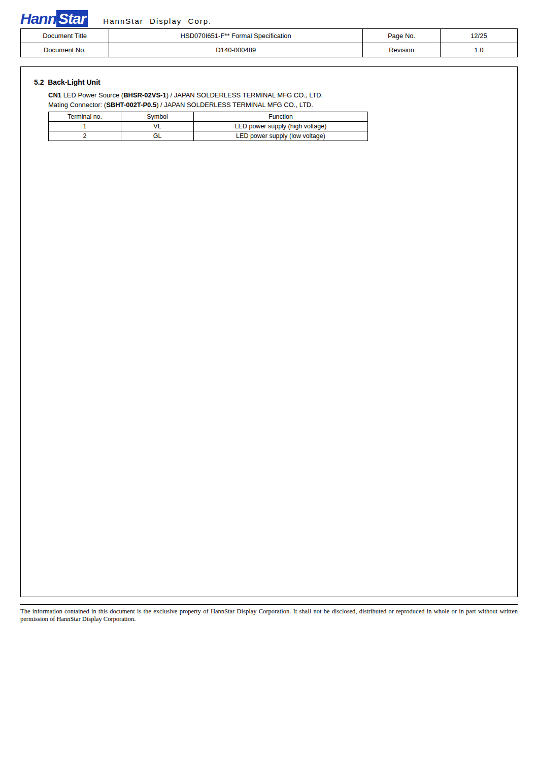Hann Star
HannStar Display Corp.
| Document Title | HSD070I651-F** Formal Specification | Page No. | 12/25 |
| Document No. | D140-000489 | Revision | 1.0 |
5.2 Back-Light Unit
CN1 LED Power Source (BHSR-02VS-1) / JAPAN SOLDERLESS TERMINAL MFG CO., LTD.
Mating Connector: (SBHT-002T-P0.5) / JAPAN SOLDERLESS TERMINAL MFG CO., LTD.
| Terminal no. | Symbol | Function |
| --- | --- | --- |
| 1 | VL | LED power supply (high voltage) |
| 2 | GL | LED power supply (low voltage) |
The information contained in this document is the exclusive property of HannStar Display Corporation. It shall not be disclosed, distributed or reproduced in whole or in part without written permission of HannStar Display Corporation.